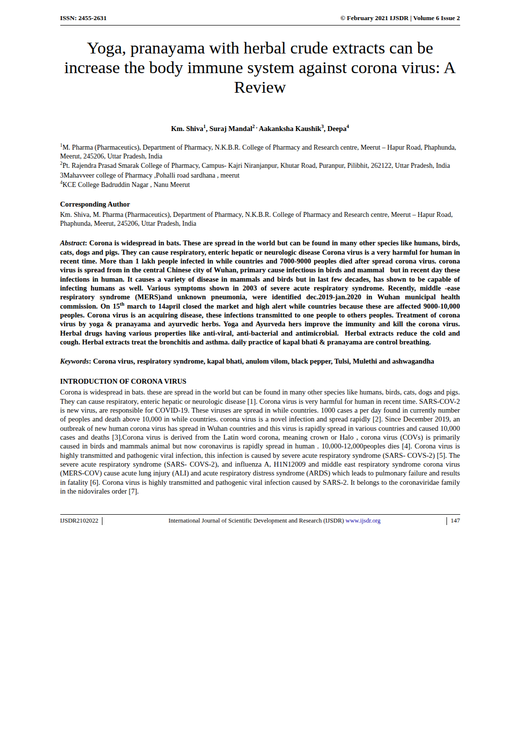ISSN: 2455-2631 © February 2021 IJSDR | Volume 6 Issue 2
Yoga, pranayama with herbal crude extracts can be increase the body immune system against corona virus: A Review
Km. Shiva1, Suraj Mandal2 , Aakanksha Kaushik3, Deepa4
1M. Pharma (Pharmaceutics), Department of Pharmacy, N.K.B.R. College of Pharmacy and Research centre, Meerut – Hapur Road, Phaphunda, Meerut, 245206, Uttar Pradesh, India
2Pt. Rajendra Prasad Smarak College of Pharmacy, Campus- Kajri Niranjanpur, Khutar Road, Puranpur, Pilibhit, 262122, Uttar Pradesh, India
3Mahavveer college of Pharmacy ,Pohalli road sardhana , meerut
4KCE College Badruddin Nagar , Nanu Meerut
Corresponding Author
Km. Shiva, M. Pharma (Pharmaceutics), Department of Pharmacy, N.K.B.R. College of Pharmacy and Research centre, Meerut – Hapur Road, Phaphunda, Meerut, 245206, Uttar Pradesh, India
Abstract: Corona is widespread in bats. These are spread in the world but can be found in many other species like humans, birds, cats, dogs and pigs. They can cause respiratory, enteric hepatic or neurologic disease Corona virus is a very harmful for human in recent time. More than 1 lakh people infected in while countries and 7000-9000 peoples died after spread corona virus. corona virus is spread from in the central Chinese city of Wuhan, primary cause infectious in birds and mammal but in recent day these infections in human. It causes a variety of disease in mammals and birds but in last few decades, has shown to be capable of infecting humans as well. Various symptoms shown in 2003 of severe acute respiratory syndrome. Recently, middle -ease respiratory syndrome (MERS)and unknown pneumonia, were identified dec.2019-jan.2020 in Wuhan municipal health commission. On 15th march to 14april closed the market and high alert while countries because these are affected 9000-10,000 peoples. Corona virus is an acquiring disease, these infections transmitted to one people to others peoples. Treatment of corona virus by yoga & pranayama and ayurvedic herbs. Yoga and Ayurveda hers improve the immunity and kill the corona virus. Herbal drugs having various properties like anti-viral, anti-bacterial and antimicrobial. Herbal extracts reduce the cold and cough. Herbal extracts treat the bronchitis and asthma. daily practice of kapal bhati & pranayama are control breathing.
Keywords: Corona virus, respiratory syndrome, kapal bhati, anulom vilom, black pepper, Tulsi, Mulethi and ashwagandha
INTRODUCTION OF CORONA VIRUS
Corona is widespread in bats. these are spread in the world but can be found in many other species like humans, birds, cats, dogs and pigs. They can cause respiratory, enteric hepatic or neurologic disease [1]. Corona virus is very harmful for human in recent time. SARS-COV-2 is new virus, are responsible for COVID-19. These viruses are spread in while countries. 1000 cases a per day found in currently number of peoples and death above 10,000 in while countries. corona virus is a novel infection and spread rapidly [2]. Since December 2019, an outbreak of new human corona virus has spread in Wuhan countries and this virus is rapidly spread in various countries and caused 10,000 cases and deaths [3].Corona virus is derived from the Latin word corona, meaning crown or Halo , corona virus (COVs) is primarily caused in birds and mammals animal but now coronavirus is rapidly spread in human . 10,000-12,000peoples dies [4]. Corona virus is highly transmitted and pathogenic viral infection, this infection is caused by severe acute respiratory syndrome (SARS- COVS-2) [5]. The severe acute respiratory syndrome (SARS- COVS-2), and influenza A, H1N12009 and middle east respiratory syndrome corona virus (MERS-COV) cause acute lung injury (ALI) and acute respiratory distress syndrome (ARDS) which leads to pulmonary failure and results in fatality [6]. Corona virus is highly transmitted and pathogenic viral infection caused by SARS-2. It belongs to the coronaviridae family in the nidovirales order [7].
IJSDR2102022 International Journal of Scientific Development and Research (IJSDR) www.ijsdr.org 147